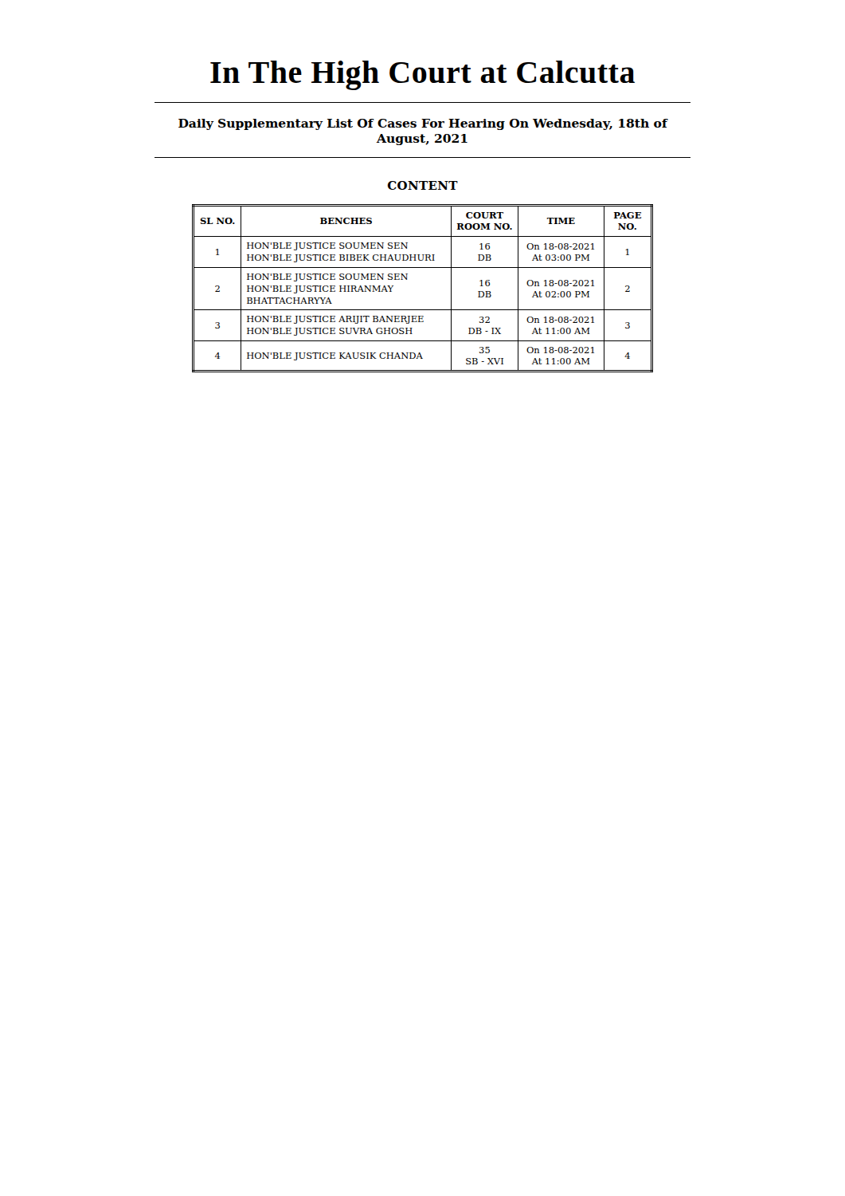In The High Court at Calcutta
Daily Supplementary List Of Cases For Hearing On Wednesday, 18th of August, 2021
CONTENT
| SL NO. | BENCHES | COURT ROOM NO. | TIME | PAGE NO. |
| --- | --- | --- | --- | --- |
| 1 | HON'BLE JUSTICE SOUMEN SEN HON'BLE JUSTICE BIBEK CHAUDHURI | 16 DB | On 18-08-2021 At 03:00 PM | 1 |
| 2 | HON'BLE JUSTICE SOUMEN SEN HON'BLE JUSTICE HIRANMAY BHATTACHARYYA | 16 DB | On 18-08-2021 At 02:00 PM | 2 |
| 3 | HON'BLE JUSTICE ARIJIT BANERJEE HON'BLE JUSTICE SUVRA GHOSH | 32 DB - IX | On 18-08-2021 At 11:00 AM | 3 |
| 4 | HON'BLE JUSTICE KAUSIK CHANDA | 35 SB - XVI | On 18-08-2021 At 11:00 AM | 4 |